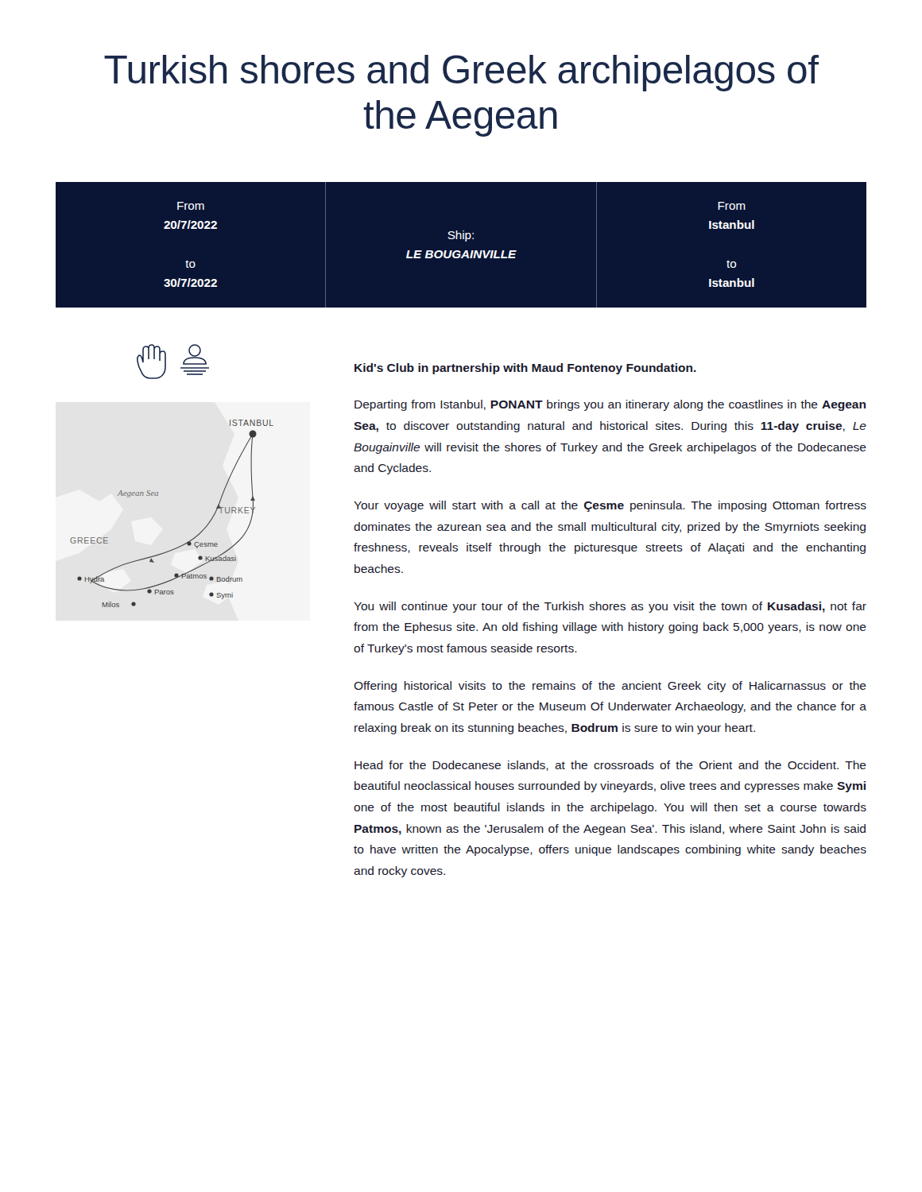Turkish shores and Greek archipelagos of the Aegean
From 20/7/2022
to 30/7/2022
Ship: LE BOUGAINVILLE
From Istanbul
to Istanbul
ISTANBUL Aegean Sea TURKEY GREECE Çesme Kusadasi Patmos Bodrum Hydra Paros Symi Milos
Kid's Club in partnership with Maud Fontenoy Foundation.
Departing from Istanbul, PONANT brings you an itinerary along the coastlines in the Aegean Sea, to discover outstanding natural and historical sites. During this 11-day cruise, Le Bougainville will revisit the shores of Turkey and the Greek archipelagos of the Dodecanese and Cyclades.
Your voyage will start with a call at the Çesme peninsula. The imposing Ottoman fortress dominates the azurean sea and the small multicultural city, prized by the Smyrniots seeking freshness, reveals itself through the picturesque streets of Alaçati and the enchanting beaches.
You will continue your tour of the Turkish shores as you visit the town of Kusadasi, not far from the Ephesus site. An old fishing village with history going back 5,000 years, is now one of Turkey's most famous seaside resorts.
Offering historical visits to the remains of the ancient Greek city of Halicarnassus or the famous Castle of St Peter or the Museum Of Underwater Archaeology, and the chance for a relaxing break on its stunning beaches, Bodrum is sure to win your heart.
Head for the Dodecanese islands, at the crossroads of the Orient and the Occident. The beautiful neoclassical houses surrounded by vineyards, olive trees and cypresses make Symi one of the most beautiful islands in the archipelago. You will then set a course towards Patmos, known as the 'Jerusalem of the Aegean Sea'. This island, where Saint John is said to have written the Apocalypse, offers unique landscapes combining white sandy beaches and rocky coves.